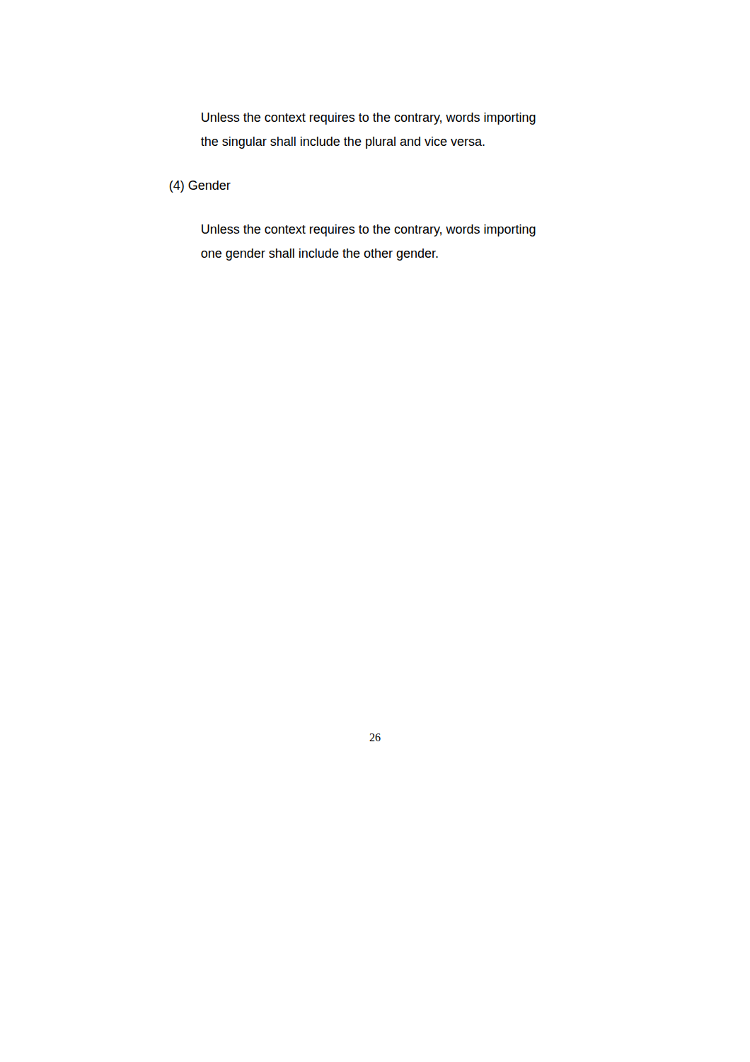Unless the context requires to the contrary, words importing the singular shall include the plural and vice versa.
(4) Gender
Unless the context requires to the contrary, words importing one gender shall include the other gender.
26